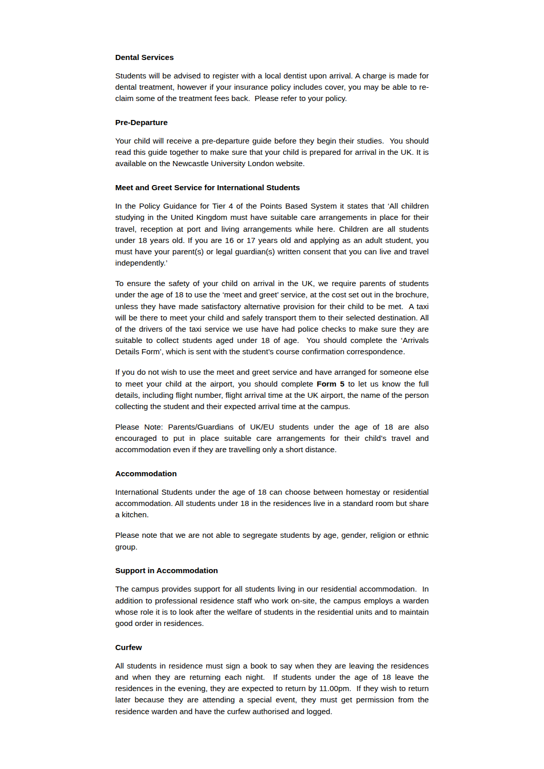Dental Services
Students will be advised to register with a local dentist upon arrival. A charge is made for dental treatment, however if your insurance policy includes cover, you may be able to re-claim some of the treatment fees back. Please refer to your policy.
Pre-Departure
Your child will receive a pre-departure guide before they begin their studies. You should read this guide together to make sure that your child is prepared for arrival in the UK. It is available on the Newcastle University London website.
Meet and Greet Service for International Students
In the Policy Guidance for Tier 4 of the Points Based System it states that ‘All children studying in the United Kingdom must have suitable care arrangements in place for their travel, reception at port and living arrangements while here. Children are all students under 18 years old. If you are 16 or 17 years old and applying as an adult student, you must have your parent(s) or legal guardian(s) written consent that you can live and travel independently.’
To ensure the safety of your child on arrival in the UK, we require parents of students under the age of 18 to use the ‘meet and greet’ service, at the cost set out in the brochure, unless they have made satisfactory alternative provision for their child to be met. A taxi will be there to meet your child and safely transport them to their selected destination. All of the drivers of the taxi service we use have had police checks to make sure they are suitable to collect students aged under 18 of age. You should complete the ‘Arrivals Details Form’, which is sent with the student’s course confirmation correspondence.
If you do not wish to use the meet and greet service and have arranged for someone else to meet your child at the airport, you should complete Form 5 to let us know the full details, including flight number, flight arrival time at the UK airport, the name of the person collecting the student and their expected arrival time at the campus.
Please Note: Parents/Guardians of UK/EU students under the age of 18 are also encouraged to put in place suitable care arrangements for their child’s travel and accommodation even if they are travelling only a short distance.
Accommodation
International Students under the age of 18 can choose between homestay or residential accommodation. All students under 18 in the residences live in a standard room but share a kitchen.
Please note that we are not able to segregate students by age, gender, religion or ethnic group.
Support in Accommodation
The campus provides support for all students living in our residential accommodation. In addition to professional residence staff who work on-site, the campus employs a warden whose role it is to look after the welfare of students in the residential units and to maintain good order in residences.
Curfew
All students in residence must sign a book to say when they are leaving the residences and when they are returning each night. If students under the age of 18 leave the residences in the evening, they are expected to return by 11.00pm. If they wish to return later because they are attending a special event, they must get permission from the residence warden and have the curfew authorised and logged.